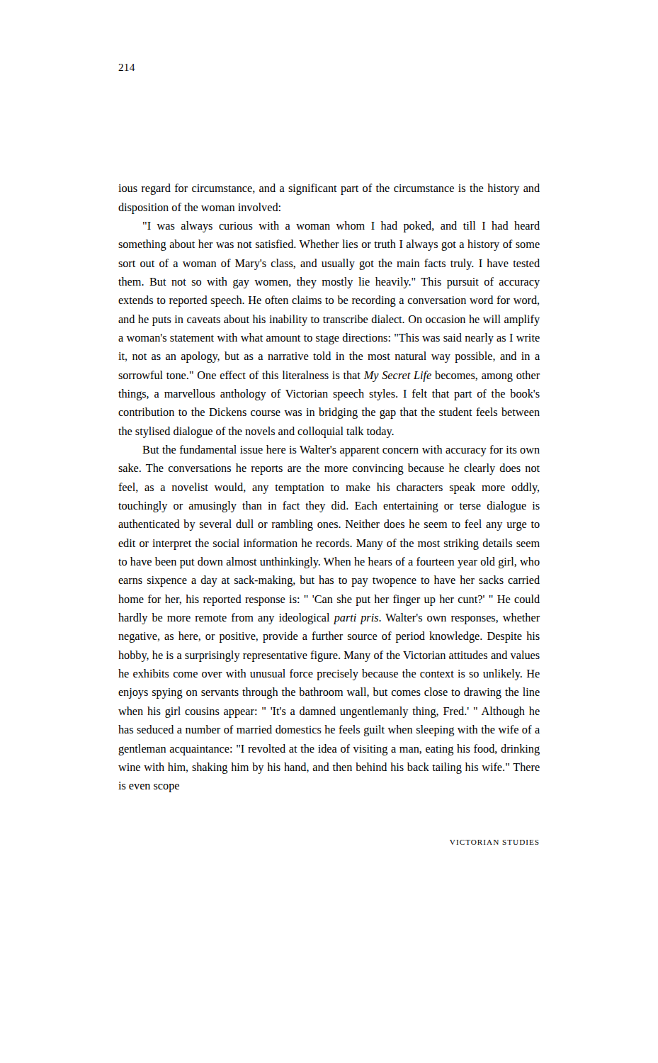214
ious regard for circumstance, and a significant part of the circumstance is the history and disposition of the woman involved:
"I was always curious with a woman whom I had poked, and till I had heard something about her was not satisfied. Whether lies or truth I always got a history of some sort out of a woman of Mary's class, and usually got the main facts truly. I have tested them. But not so with gay women, they mostly lie heavily." This pursuit of accuracy extends to reported speech. He often claims to be recording a conversation word for word, and he puts in caveats about his inability to transcribe dialect. On occasion he will amplify a woman's statement with what amount to stage directions: "This was said nearly as I write it, not as an apology, but as a narrative told in the most natural way possible, and in a sorrowful tone." One effect of this literalness is that My Secret Life becomes, among other things, a marvellous anthology of Victorian speech styles. I felt that part of the book's contribution to the Dickens course was in bridging the gap that the student feels between the stylised dialogue of the novels and colloquial talk today.
But the fundamental issue here is Walter's apparent concern with accuracy for its own sake. The conversations he reports are the more convincing because he clearly does not feel, as a novelist would, any temptation to make his characters speak more oddly, touchingly or amusingly than in fact they did. Each entertaining or terse dialogue is authenticated by several dull or rambling ones. Neither does he seem to feel any urge to edit or interpret the social information he records. Many of the most striking details seem to have been put down almost unthinkingly. When he hears of a fourteen year old girl, who earns sixpence a day at sack-making, but has to pay twopence to have her sacks carried home for her, his reported response is: " 'Can she put her finger up her cunt?' " He could hardly be more remote from any ideological parti pris. Walter's own responses, whether negative, as here, or positive, provide a further source of period knowledge. Despite his hobby, he is a surprisingly representative figure. Many of the Victorian attitudes and values he exhibits come over with unusual force precisely because the context is so unlikely. He enjoys spying on servants through the bathroom wall, but comes close to drawing the line when his girl cousins appear: " 'It's a damned ungentlemanly thing, Fred.' " Although he has seduced a number of married domestics he feels guilt when sleeping with the wife of a gentleman acquaintance: "I revolted at the idea of visiting a man, eating his food, drinking wine with him, shaking him by his hand, and then behind his back tailing his wife." There is even scope
Victorian Studies